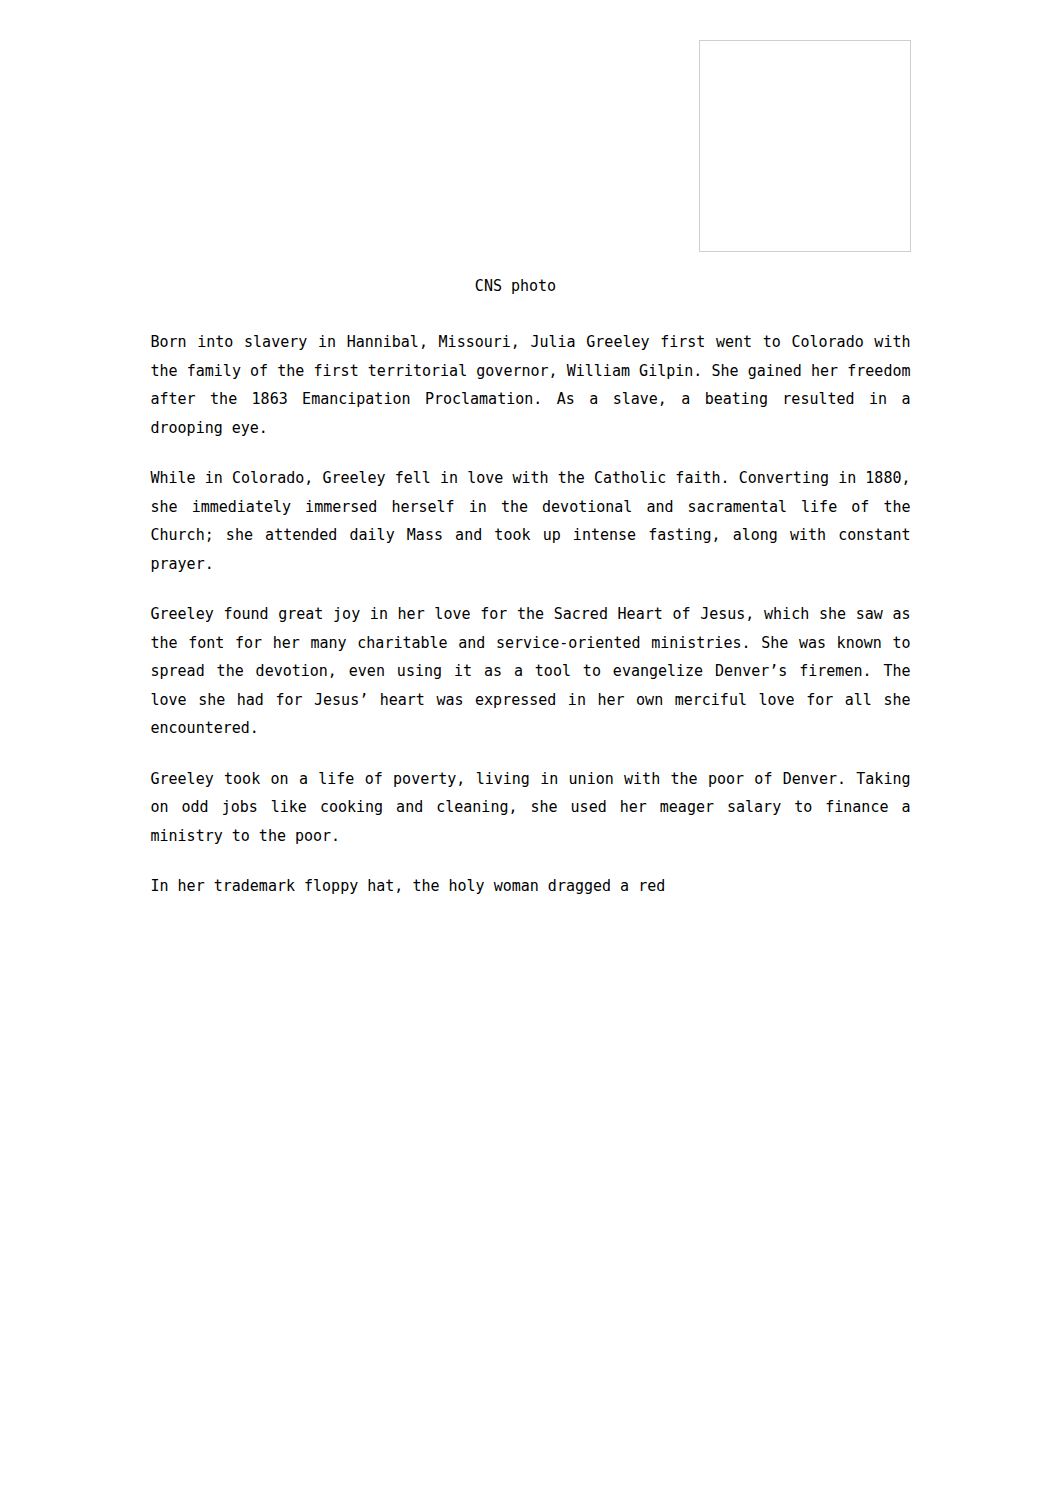CNS photo
Born into slavery in Hannibal, Missouri, Julia Greeley first went to Colorado with the family of the first territorial governor, William Gilpin. She gained her freedom after the 1863 Emancipation Proclamation. As a slave, a beating resulted in a drooping eye.
While in Colorado, Greeley fell in love with the Catholic faith. Converting in 1880, she immediately immersed herself in the devotional and sacramental life of the Church; she attended daily Mass and took up intense fasting, along with constant prayer.
Greeley found great joy in her love for the Sacred Heart of Jesus, which she saw as the font for her many charitable and service-oriented ministries. She was known to spread the devotion, even using it as a tool to evangelize Denver’s firemen. The love she had for Jesus’ heart was expressed in her own merciful love for all she encountered.
Greeley took on a life of poverty, living in union with the poor of Denver. Taking on odd jobs like cooking and cleaning, she used her meager salary to finance a ministry to the poor.
In her trademark floppy hat, the holy woman dragged a red